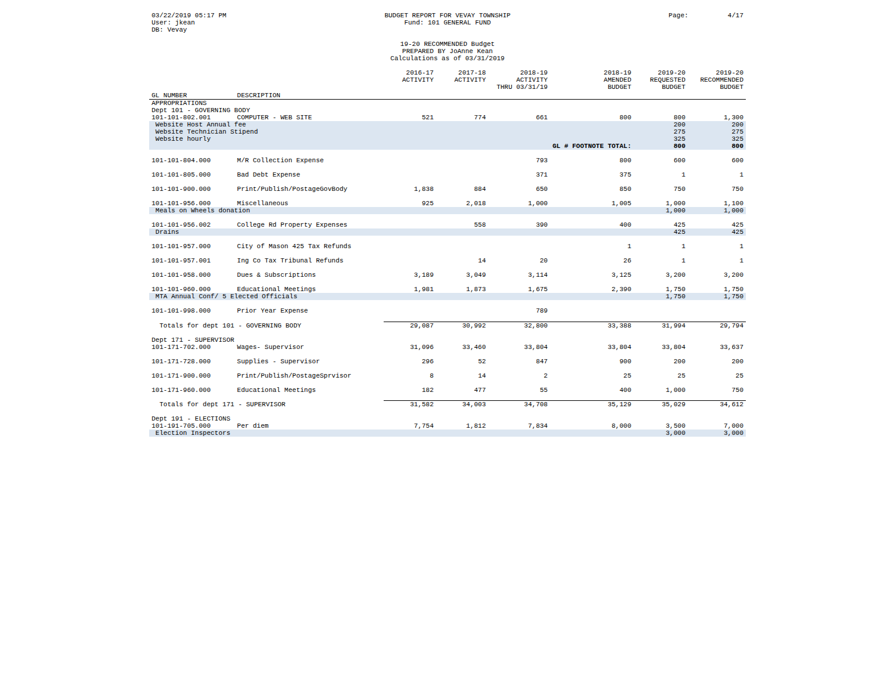| 03/22/2019 05:17 PM | BUDGET REPORT FOR VEVAY TOWNSHIP | Page: 4/17 |
| User: jkean | Fund: 101 GENERAL FUND | |
| DB: Vevay | | |
| 19-20 RECOMMENDED Budget |
| PREPARED BY JoAnne Kean |
| Calculations as of 03/31/2019 |
| | | 2016-17 ACTIVITY | 2017-18 ACTIVITY | 2018-19 ACTIVITY THRU 03/31/19 | 2018-19 AMENDED BUDGET | 2019-20 REQUESTED BUDGET | 2019-20 RECOMMENDED BUDGET |
| GL NUMBER | DESCRIPTION | |
| APPROPRIATIONS |
| Dept 101 - GOVERNING BODY |
| 101-101-802.001 | COMPUTER - WEB SITE | 521 | 774 | 661 | 800 | 800 | 1,300 |
| Website Host Annual fee | | | | | 200 | 200 |
| Website Technician Stipend | | | | | 275 | 275 |
| Website hourly | | | | | 325 | 325 |
| | | | | GL # FOOTNOTE TOTAL: | 800 | 800 |
| 101-101-804.000 | M/R Collection Expense | | | 793 | 800 | 600 | 600 |
| 101-101-805.000 | Bad Debt Expense | | | 371 | 375 | 1 | 1 |
| 101-101-900.000 | Print/Publish/PostageGovBody | 1,838 | 884 | 650 | 850 | 750 | 750 |
| 101-101-956.000 | Miscellaneous | 925 | 2,018 | 1,000 | 1,005 | 1,000 | 1,100 |
| Meals on Wheels donation | | | | | 1,000 | 1,000 |
| 101-101-956.002 | College Rd Property Expenses | | 558 | 390 | 400 | 425 | 425 |
| Drains | | | | | 425 | 425 |
| 101-101-957.000 | City of Mason 425 Tax Refunds | | | | 1 | 1 | 1 |
| 101-101-957.001 | Ing Co Tax Tribunal Refunds | | 14 | 20 | 26 | 1 | 1 |
| 101-101-958.000 | Dues & Subscriptions | 3,189 | 3,049 | 3,114 | 3,125 | 3,200 | 3,200 |
| 101-101-960.000 | Educational Meetings | 1,981 | 1,873 | 1,675 | 2,390 | 1,750 | 1,750 |
| MTA Annual Conf/ 5 Elected Officials | | | | | 1,750 | 1,750 |
| 101-101-998.000 | Prior Year Expense | | | 789 | | | |
| Totals for dept 101 - GOVERNING BODY | 29,087 | 30,992 | 32,800 | 33,388 | 31,994 | 29,794 |
| Dept 171 - SUPERVISOR |
| 101-171-702.000 | Wages- Supervisor | 31,096 | 33,460 | 33,804 | 33,804 | 33,804 | 33,637 |
| 101-171-728.000 | Supplies - Supervisor | 296 | 52 | 847 | 900 | 200 | 200 |
| 101-171-900.000 | Print/Publish/PostageSprvisor | 8 | 14 | 2 | 25 | 25 | 25 |
| 101-171-960.000 | Educational Meetings | 182 | 477 | 55 | 400 | 1,000 | 750 |
| Totals for dept 171 - SUPERVISOR | 31,582 | 34,003 | 34,708 | 35,129 | 35,029 | 34,612 |
| Dept 191 - ELECTIONS |
| 101-191-705.000 | Per diem | 7,754 | 1,812 | 7,834 | 8,000 | 3,500 | 7,000 |
| Election Inspectors | | | | | 3,000 | 3,000 |